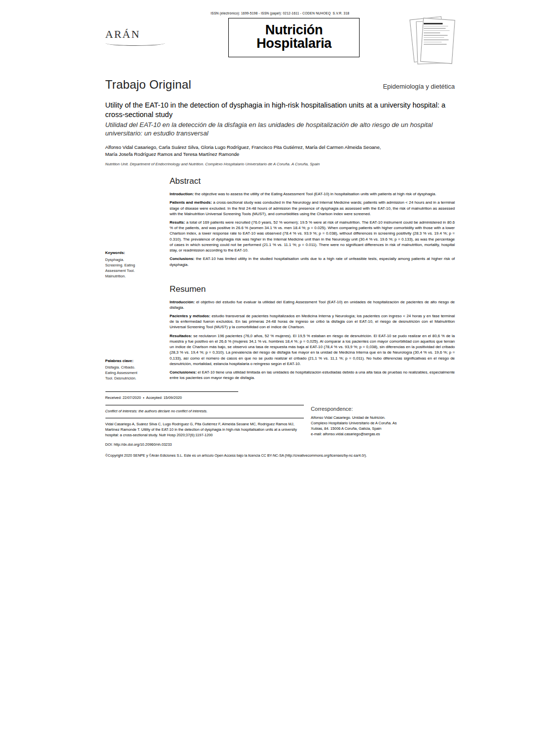ISSN (electrónico): 1699-5198 - ISSN (papel): 0212-1611 - CODEN NUHOEQ S.V.R. 318
ARÁN
Nutrición
Hospitalaria
Trabajo Original
Epidemiología y dietética
Utility of the EAT-10 in the detection of dysphagia in high-risk hospitalisation units at a university hospital: a cross-sectional study
Utilidad del EAT-10 en la detección de la disfagia en las unidades de hospitalización de alto riesgo de un hospital universitario: un estudio transversal
Alfonso Vidal Casariego, Carla Suárez Silva, Gloria Lugo Rodríguez, Francisco Pita Gutiérrez, María del Carmen Almeida Seoane,
María Josefa Rodríguez Ramos and Teresa Martínez Ramonde
Nutrition Unit. Department of Endocrinology and Nutrition. Complexo Hospitalario Universitario de A Coruña. A Coruña, Spain
Keywords:
Dysphagia.
Screening. Eating
Assessment Tool.
Malnutrition.
Abstract
Introduction: the objective was to assess the utility of the Eating Assessment Tool (EAT-10) in hospitalisation units with patients at high risk of dysphagia.
Patients and methods: a cross-sectional study was conducted in the Neurology and Internal Medicine wards; patients with admission < 24 hours and in a terminal stage of disease were excluded. In the first 24-48 hours of admission the presence of dysphagia as assessed with the EAT-10, the risk of malnutrition as assessed with the Malnutrition Universal Screening Tools (MUST), and comorbidities using the Charlson index were screened.
Results: a total of 169 patients were recruited (76.0 years, 52 % women); 19.5 % were at risk of malnutrition. The EAT-10 instrument could be administered in 80.6 % of the patients, and was positive in 26.6 % (women 34.1 % vs. men 18.4 %; p = 0.025). When comparing patients with higher comorbidity with those with a lower Charlson index, a lower response rate to EAT-10 was observed (78.4 % vs. 93.9 %; p = 0.038), without differences in screening positivity (28.3 % vs. 19.4 %; p = 0.310). The prevalence of dysphagia risk was higher in the Internal Medicine unit than in the Neurology unit (30.4 % vs. 19.6 %; p = 0.133), as was the percentage of cases in which screening could not be performed (21.1 % vs. 11.1 %; p = 0.011). There were no significant differences in risk of malnutrition, mortality, hospital stay, or readmission according to the EAT-10.
Conclusions: the EAT-10 has limited utility in the studied hospitalisation units due to a high rate of unfeasible tests, especially among patients at higher risk of dysphagia.
Palabras clave:
Disfagia. Cribado.
Eating Assessment
Tool. Desnutrición.
Resumen
Introducción: el objetivo del estudio fue evaluar la utilidad del Eating Assessment Tool (EAT-10) en unidades de hospitalización de pacientes de alto riesgo de disfagia.
Pacientes y métodos: estudio transversal de pacientes hospitalizados en Medicina Interna y Neurología; los pacientes con ingreso < 24 horas y en fase terminal de la enfermedad fueron excluidos. En las primeras 24-48 horas de ingreso se cribó la disfagia con el EAT-10, el riesgo de desnutrición con el Malnutrition Universal Screening Tool (MUST) y la comorbilidad con el índice de Charlson.
Resultados: se reclutaron 196 pacientes (76,0 años, 52 % mujeres). El 19,5 % estaban en riesgo de desnutrición. El EAT-10 se pudo realizar en el 80,6 % de la muestra y fue positivo en el 26,6 % (mujeres 34,1 % vs. hombres 18,4 %; p = 0,025). Al comparar a los pacientes con mayor comorbilidad con aquellos que tenían un índice de Charlson más bajo, se observó una tasa de respuesta más baja al EAT-10 (78,4 % vs. 93,9 %; p = 0,038), sin diferencias en la positividad del cribado (28,3 % vs. 19,4 %; p = 0,310). La prevalencia del riesgo de disfagia fue mayor en la unidad de Medicina Interna que en la de Neurología (30,4 % vs. 19,6 %; p = 0,133), así como el número de casos en que no se pudo realizar el cribado (21,1 % vs. 11,1 %; p = 0,011). No hubo diferencias significativas en el riesgo de desnutrición, mortalidad, estancia hospitalaria o reingreso según el EAT-10.
Conclusiones: el EAT-10 tiene una utilidad limitada en las unidades de hospitalización estudiadas debido a una alta tasa de pruebas no realizables, especialmente entre los pacientes con mayor riesgo de disfagia.
Received: 22/07/2020 • Accepted: 15/09/2020
Conflict of interests: the authors declare no conflict of interests.
Vidal Casariego A, Suárez Silva C, Lugo Rodríguez G, Pita Gutiérrez F, Almeida Seoane MC, Rodríguez Ramos MJ, Martínez Ramonde T. Utility of the EAT-10 in the detection of dysphagia in high-risk hospitalisation units at a university hospital: a cross-sectional study. Nutr Hosp 2020;37(6):1197-1200
DOI: http://dx.doi.org/10.20960/nh.03233
Correspondence:
Alfonso Vidal Casariego. Unidad de Nutrición.
Complexo Hospitalario Universitario de A Coruña. As
Xubias, 84. 15006 A Coruña, Galicia, Spain
e-mail: alfonso.vidal.casariego@sergas.es
©Copyright 2020 SENPE y ©Arán Ediciones S.L. Este es un artículo Open Access bajo la licencia CC BY-NC-SA (http://creativecommons.org/licenses/by-nc-sa/4.0/).